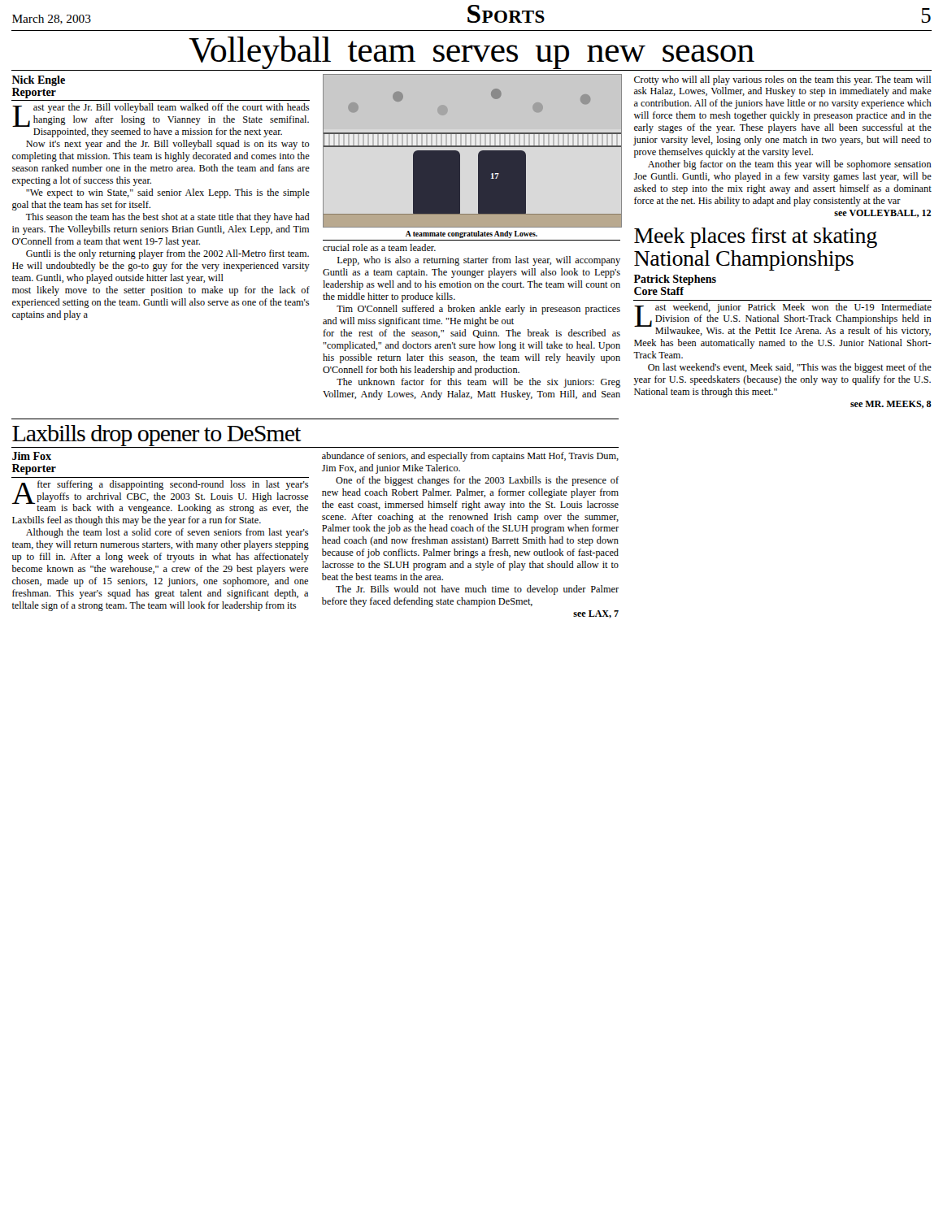March 28, 2003
Sports
5
Volleyball team serves up new season
Nick EngleReporter
Last year the Jr. Bill volleyball team walked off the court with heads hanging low after losing to Vianney in the State semifinal. Disappointed, they seemed to have a mission for the next year.
Now it's next year and the Jr. Bill volleyball squad is on its way to completing that mission. This team is highly decorated and comes into the season ranked number one in the metro area. Both the team and fans are expecting a lot of success this year.
"We expect to win State," said senior Alex Lepp. This is the simple goal that the team has set for itself.
This season the team has the best shot at a state title that they have had in years. The Volleybills return seniors Brian Guntli, Alex Lepp, and Tim O'Connell from a team that went 19-7 last year.
Guntli is the only returning player from the 2002 All-Metro first team. He will undoubtedly be the go-to guy for the very inexperienced varsity team. Guntli, who played outside hitter last year, will
most likely move to the setter position to make up for the lack of experienced setting on the team. Guntli will also serve as one of the team's captains and play a
17
A teammate congratulates Andy Lowes.
crucial role as a team leader.
Lepp, who is also a returning starter from last year, will accompany Guntli as a team captain. The younger players will also look to Lepp's leadership as well and to his emotion on the court. The team will count on the middle hitter to produce kills.
Tim O'Connell suffered a broken ankle early in preseason practices and will miss significant time. "He might be out
for the rest of the season," said Quinn. The break is described as "complicated," and doctors aren't sure how long it will take to heal. Upon his possible return later this season, the team will rely heavily upon O'Connell for both his leadership and production.
The unknown factor for this team will be the six juniors: Greg Vollmer, Andy Lowes, Andy Halaz, Matt Huskey, Tom Hill, and Sean Crotty who will all play various roles on the team this year. The team will ask Halaz, Lowes, Vollmer, and Huskey to step in immediately and make a contribution. All of the juniors have little or no varsity experience which will force them to mesh together quickly in preseason practice and in the early stages of the year. These players have all been successful at the junior varsity level, losing only one match in two years, but will need to prove themselves quickly at the varsity level.
Another big factor on the team this year will be sophomore sensation Joe Guntli. Guntli, who played in a few varsity games last year, will be asked to step into the mix right away and assert himself as a dominant force at the net. His ability to adapt and play consistently at the var
see VOLLEYBALL, 12
Meek places first at skating National Championships
Patrick StephensCore Staff
Last weekend, junior Patrick Meek won the U-19 Intermediate Division of the U.S. National Short-Track Championships held in Milwaukee, Wis. at the Pettit Ice Arena. As a result of his victory, Meek has been automatically named to the U.S. Junior National Short-Track Team.
On last weekend's event, Meek said, "This was the biggest meet of the year for U.S. speedskaters (because) the only way to qualify for the U.S. National team is through this meet."
see MR. MEEKS, 8
Laxbills drop opener to DeSmet
Jim FoxReporter
After suffering a disappointing second-round loss in last year's playoffs to archrival CBC, the 2003 St. Louis U. High lacrosse team is back with a vengeance. Looking as strong as ever, the Laxbills feel as though this may be the year for a run for State.
Although the team lost a solid core of seven seniors from last year's team, they will return numerous starters, with many other players stepping up to fill in. After a long week of tryouts in what has affectionately become known as "the warehouse," a crew of the 29 best players were chosen, made up of 15 seniors, 12 juniors, one sophomore, and one freshman. This year's squad has great talent and significant depth, a telltale sign of a strong team. The team will look for leadership from its
abundance of seniors, and especially from captains Matt Hof, Travis Dum, Jim Fox, and junior Mike Talerico.
One of the biggest changes for the 2003 Laxbills is the presence of new head coach Robert Palmer. Palmer, a former collegiate player from the east coast, immersed himself right away into the St. Louis lacrosse scene. After coaching at the renowned Irish camp over the summer, Palmer took the job as the head coach of the SLUH program when former head coach (and now freshman assistant) Barrett Smith had to step down because of job conflicts. Palmer brings a fresh, new outlook of fast-paced lacrosse to the SLUH program and a style of play that should allow it to beat the best teams in the area.
The Jr. Bills would not have much time to develop under Palmer before they faced defending state champion DeSmet,
see LAX, 7